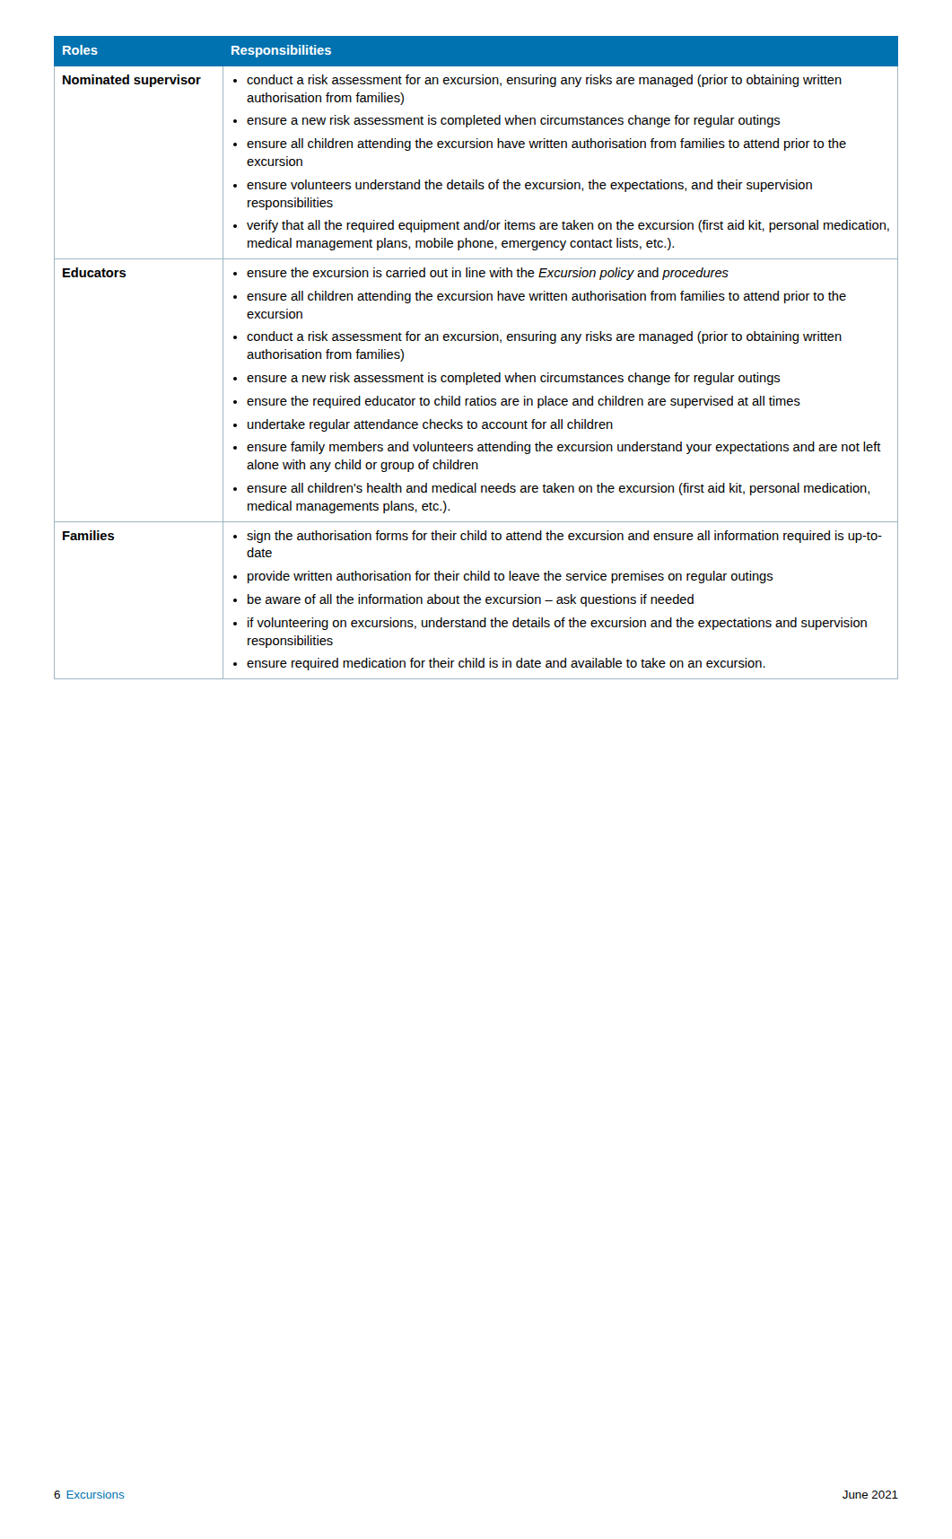| Roles | Responsibilities |
| --- | --- |
| Nominated supervisor | conduct a risk assessment for an excursion, ensuring any risks are managed (prior to obtaining written authorisation from families) ensure a new risk assessment is completed when circumstances change for regular outings ensure all children attending the excursion have written authorisation from families to attend prior to the excursion ensure volunteers understand the details of the excursion, the expectations, and their supervision responsibilities verify that all the required equipment and/or items are taken on the excursion (first aid kit, personal medication, medical management plans, mobile phone, emergency contact lists, etc.). |
| Educators | ensure the excursion is carried out in line with the Excursion policy and procedures ensure all children attending the excursion have written authorisation from families to attend prior to the excursion conduct a risk assessment for an excursion, ensuring any risks are managed (prior to obtaining written authorisation from families) ensure a new risk assessment is completed when circumstances change for regular outings ensure the required educator to child ratios are in place and children are supervised at all times undertake regular attendance checks to account for all children ensure family members and volunteers attending the excursion understand your expectations and are not left alone with any child or group of children ensure all children's health and medical needs are taken on the excursion (first aid kit, personal medication, medical managements plans, etc.). |
| Families | sign the authorisation forms for their child to attend the excursion and ensure all information required is up-to-date provide written authorisation for their child to leave the service premises on regular outings be aware of all the information about the excursion – ask questions if needed if volunteering on excursions, understand the details of the excursion and the expectations and supervision responsibilities ensure required medication for their child is in date and available to take on an excursion. |
6 Excursions
June 2021